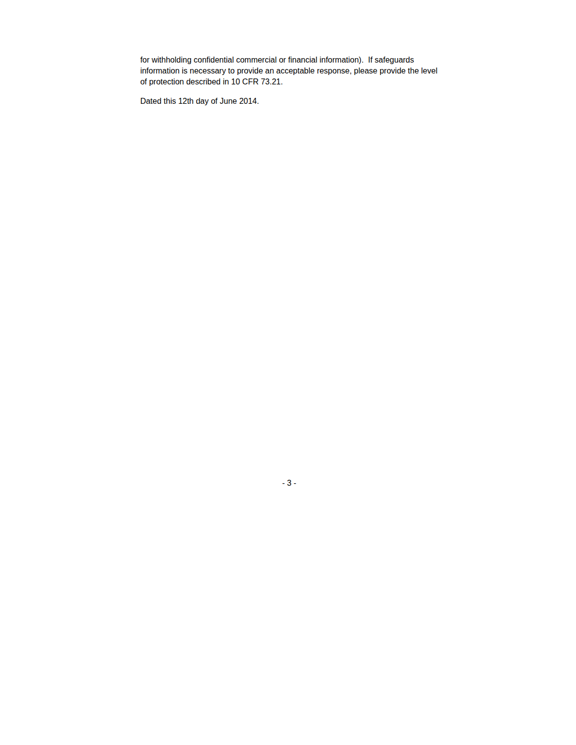for withholding confidential commercial or financial information). If safeguards information is necessary to provide an acceptable response, please provide the level of protection described in 10 CFR 73.21.
Dated this 12th day of June 2014.
- 3 -